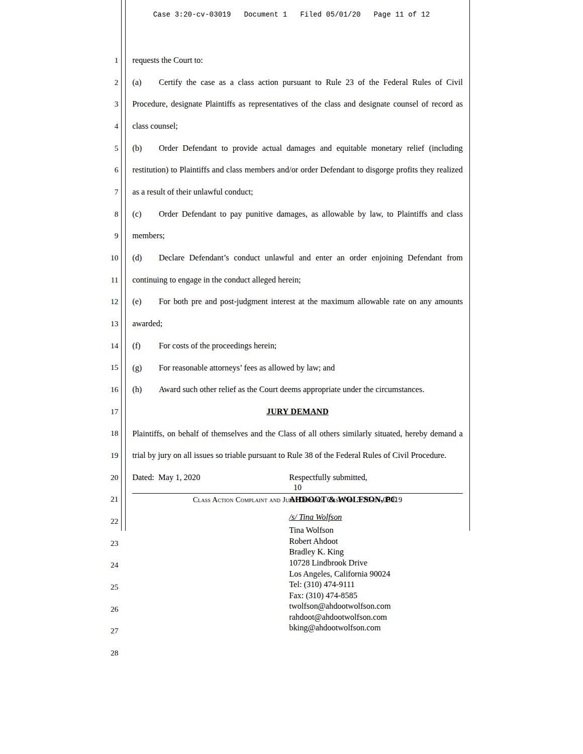Case 3:20-cv-03019 Document 1 Filed 05/01/20 Page 11 of 12
1
2
3
4
5
6
7
8
9
10
11
12
13
14
15
16
17
18
19
20
21
22
23
24
25
26
27
28
requests the Court to:
(a) Certify the case as a class action pursuant to Rule 23 of the Federal Rules of Civil Procedure, designate Plaintiffs as representatives of the class and designate counsel of record as class counsel;
(b) Order Defendant to provide actual damages and equitable monetary relief (including restitution) to Plaintiffs and class members and/or order Defendant to disgorge profits they realized as a result of their unlawful conduct;
(c) Order Defendant to pay punitive damages, as allowable by law, to Plaintiffs and class members;
(d) Declare Defendant’s conduct unlawful and enter an order enjoining Defendant from continuing to engage in the conduct alleged herein;
(e) For both pre and post-judgment interest at the maximum allowable rate on any amounts awarded;
(f) For costs of the proceedings herein;
(g) For reasonable attorneys’ fees as allowed by law; and
(h) Award such other relief as the Court deems appropriate under the circumstances.
JURY DEMAND
Plaintiffs, on behalf of themselves and the Class of all others similarly situated, hereby demand a trial by jury on all issues so triable pursuant to Rule 38 of the Federal Rules of Civil Procedure.
| Dated: May 1, 2020 | Respectfully submitted, |
| | AHDOOT & WOLFSON, PC |
| | /s/ Tina Wolfson Tina Wolfson Robert Ahdoot Bradley K. King 10728 Lindbrook Drive Los Angeles, California 90024 Tel: (310) 474-9111 Fax: (310) 474-8585 twolfson@ahdootwolfson.com rahdoot@ahdootwolfson.com bking@ahdootwolfson.com |
10
Class Action Complaint and Jury Demand; Case No. 3:20-cv-03019